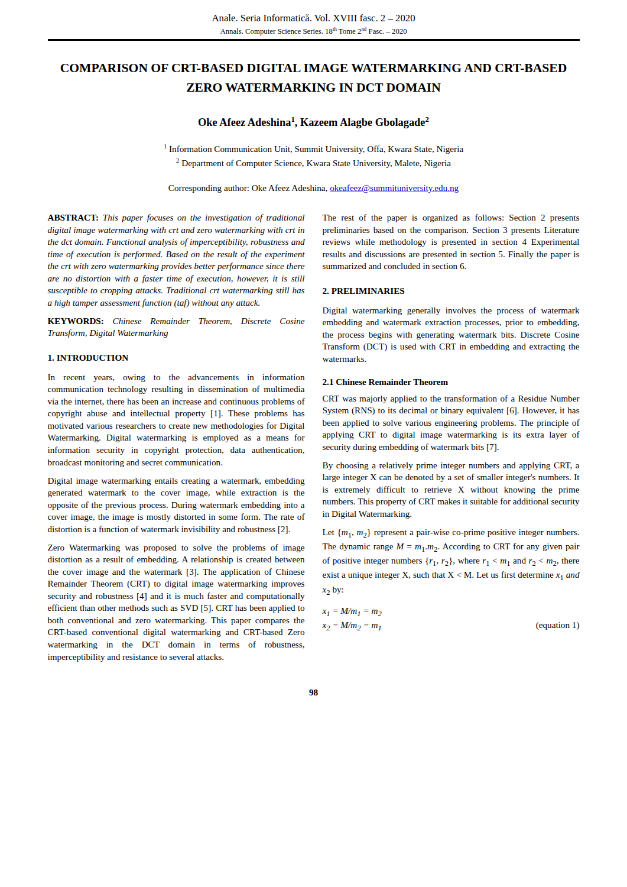Anale. Seria Informatică. Vol. XVIII fasc. 2 – 2020
Annals. Computer Science Series. 18th Tome 2nd Fasc. – 2020
Comparison of CRT-Based Digital Image Watermarking and CRT-Based Zero Watermarking in DCT Domain
Oke Afeez Adeshina1, Kazeem Alagbe Gbolagade2
1 Information Communication Unit, Summit University, Offa, Kwara State, Nigeria
2 Department of Computer Science, Kwara State University, Malete, Nigeria
Corresponding author: Oke Afeez Adeshina, okeafeez@summituniversity.edu.ng
ABSTRACT: This paper focuses on the investigation of traditional digital image watermarking with crt and zero watermarking with crt in the dct domain. Functional analysis of imperceptibility, robustness and time of execution is performed. Based on the result of the experiment the crt with zero watermarking provides better performance since there are no distortion with a faster time of execution, however, it is still susceptible to cropping attacks. Traditional crt watermarking still has a high tamper assessment function (taf) without any attack.
KEYWORDS: Chinese Remainder Theorem, Discrete Cosine Transform, Digital Watermarking
1. Introduction
In recent years, owing to the advancements in information communication technology resulting in dissemination of multimedia via the internet, there has been an increase and continuous problems of copyright abuse and intellectual property [1]. These problems has motivated various researchers to create new methodologies for Digital Watermarking. Digital watermarking is employed as a means for information security in copyright protection, data authentication, broadcast monitoring and secret communication.
Digital image watermarking entails creating a watermark, embedding generated watermark to the cover image, while extraction is the opposite of the previous process. During watermark embedding into a cover image, the image is mostly distorted in some form. The rate of distortion is a function of watermark invisibility and robustness [2].
Zero Watermarking was proposed to solve the problems of image distortion as a result of embedding. A relationship is created between the cover image and the watermark [3]. The application of Chinese Remainder Theorem (CRT) to digital image watermarking improves security and robustness [4] and it is much faster and computationally efficient than other methods such as SVD [5]. CRT has been applied to both conventional and zero watermarking. This paper compares the CRT-based conventional digital watermarking and CRT-based Zero watermarking in the DCT domain in terms of robustness, imperceptibility and resistance to several attacks.
The rest of the paper is organized as follows: Section 2 presents preliminaries based on the comparison. Section 3 presents Literature reviews while methodology is presented in section 4 Experimental results and discussions are presented in section 5. Finally the paper is summarized and concluded in section 6.
2. Preliminaries
Digital watermarking generally involves the process of watermark embedding and watermark extraction processes, prior to embedding, the process begins with generating watermark bits. Discrete Cosine Transform (DCT) is used with CRT in embedding and extracting the watermarks.
2.1 Chinese Remainder Theorem
CRT was majorly applied to the transformation of a Residue Number System (RNS) to its decimal or binary equivalent [6]. However, it has been applied to solve various engineering problems. The principle of applying CRT to digital image watermarking is its extra layer of security during embedding of watermark bits [7].
By choosing a relatively prime integer numbers and applying CRT, a large integer X can be denoted by a set of smaller integer's numbers. It is extremely difficult to retrieve X without knowing the prime numbers. This property of CRT makes it suitable for additional security in Digital Watermarking.
Let {m1, m2} represent a pair-wise co-prime positive integer numbers. The dynamic range M = m1.m2. According to CRT for any given pair of positive integer numbers {r1, r2}, where r1 < m1 and r2 < m2, there exist a unique integer X, such that X < M. Let us first determine x1 and x2 by:
x1 = M/m1 = m2
x2 = M/m2 = m1 (equation 1)
98